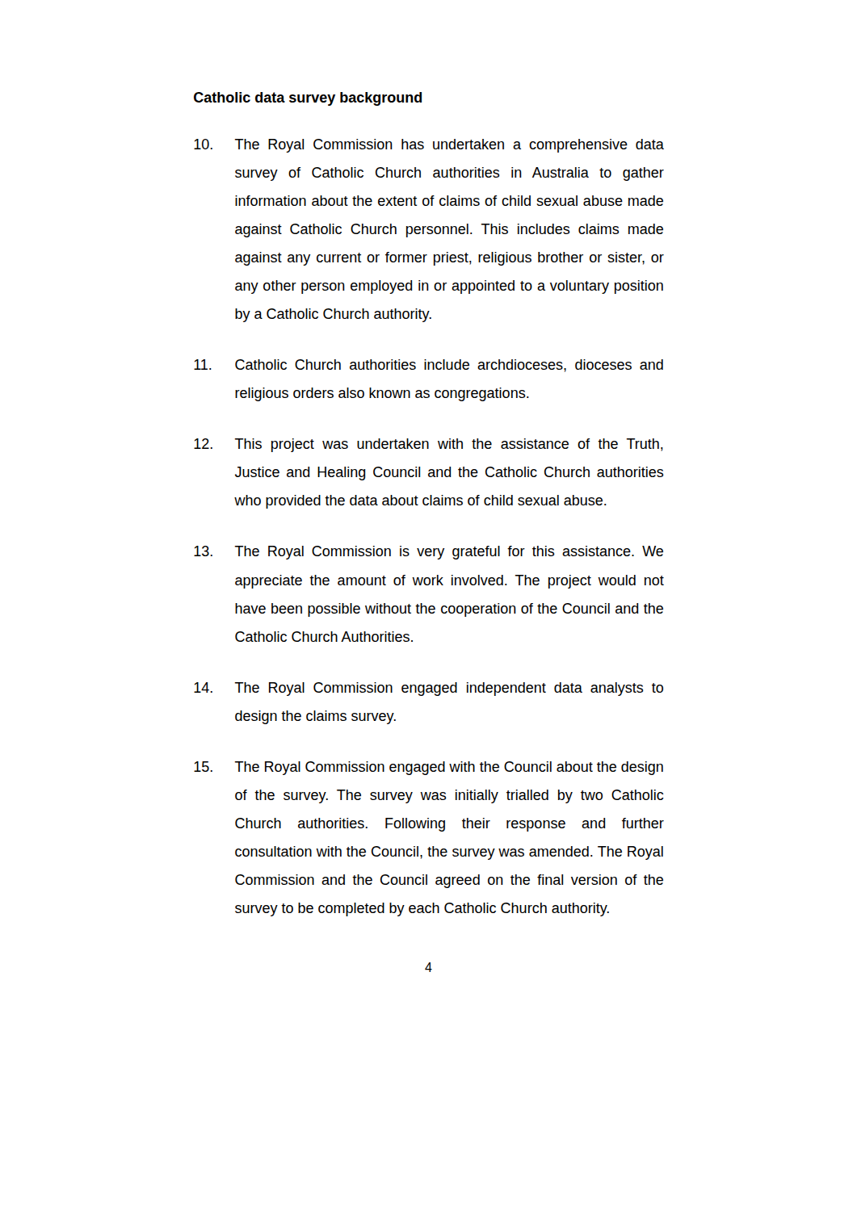Catholic data survey background
The Royal Commission has undertaken a comprehensive data survey of Catholic Church authorities in Australia to gather information about the extent of claims of child sexual abuse made against Catholic Church personnel. This includes claims made against any current or former priest, religious brother or sister, or any other person employed in or appointed to a voluntary position by a Catholic Church authority.
Catholic Church authorities include archdioceses, dioceses and religious orders also known as congregations.
This project was undertaken with the assistance of the Truth, Justice and Healing Council and the Catholic Church authorities who provided the data about claims of child sexual abuse.
The Royal Commission is very grateful for this assistance. We appreciate the amount of work involved. The project would not have been possible without the cooperation of the Council and the Catholic Church Authorities.
The Royal Commission engaged independent data analysts to design the claims survey.
The Royal Commission engaged with the Council about the design of the survey. The survey was initially trialled by two Catholic Church authorities. Following their response and further consultation with the Council, the survey was amended. The Royal Commission and the Council agreed on the final version of the survey to be completed by each Catholic Church authority.
4